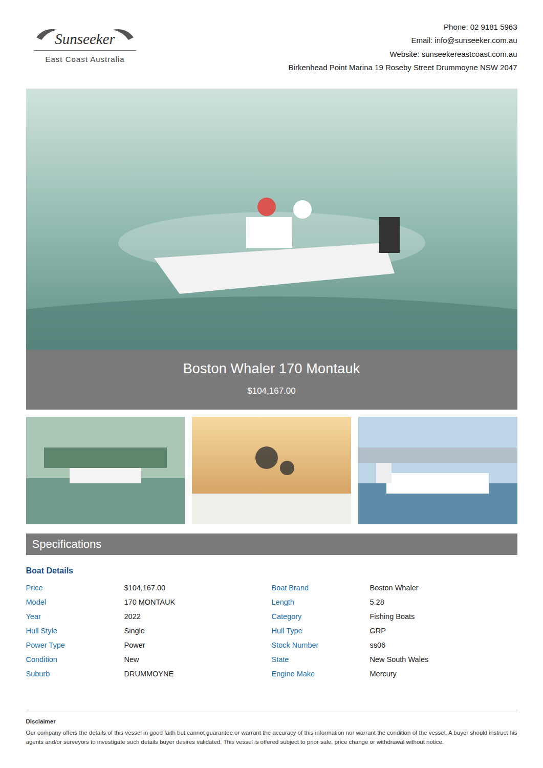Phone: 02 9181 5963
Email: info@sunseeker.com.au
Website: sunseekereastcoast.com.au
Birkenhead Point Marina 19 Roseby Street Drummoyne NSW 2047
Boston Whaler 170 Montauk
$104,167.00
Specifications
Boat Details
| Price | $104,167.00 | Boat Brand | Boston Whaler |
| Model | 170 MONTAUK | Length | 5.28 |
| Year | 2022 | Category | Fishing Boats |
| Hull Style | Single | Hull Type | GRP |
| Power Type | Power | Stock Number | ss06 |
| Condition | New | State | New South Wales |
| Suburb | DRUMMOYNE | Engine Make | Mercury |
Disclaimer Our company offers the details of this vessel in good faith but cannot guarantee or warrant the accuracy of this information nor warrant the condition of the vessel. A buyer should instruct his agents and/or surveyors to investigate such details buyer desires validated. This vessel is offered subject to prior sale, price change or withdrawal without notice.